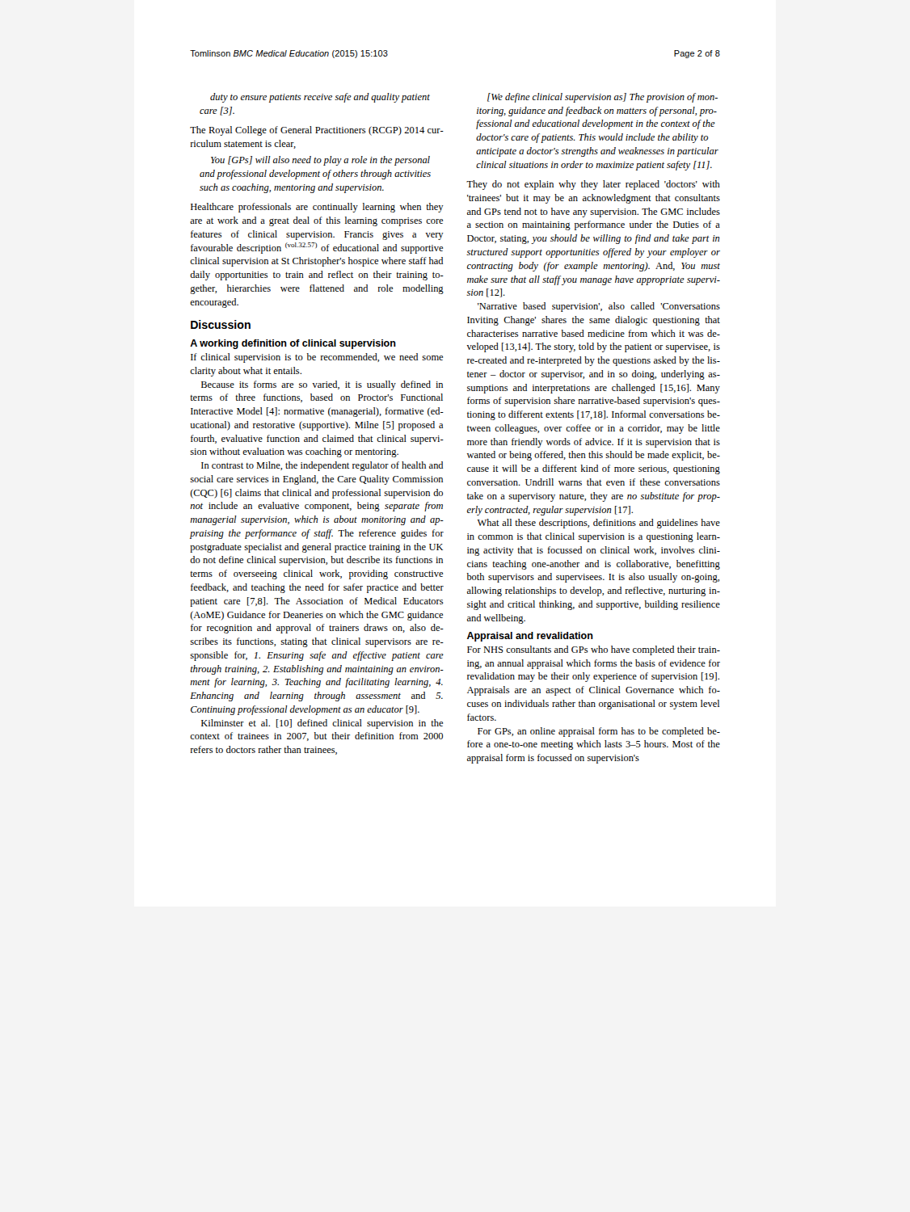Tomlinson BMC Medical Education (2015) 15:103
Page 2 of 8
duty to ensure patients receive safe and quality patient care [3].
The Royal College of General Practitioners (RCGP) 2014 curriculum statement is clear,
You [GPs] will also need to play a role in the personal and professional development of others through activities such as coaching, mentoring and supervision.
Healthcare professionals are continually learning when they are at work and a great deal of this learning comprises core features of clinical supervision. Francis gives a very favourable description (vol.32.57) of educational and supportive clinical supervision at St Christopher's hospice where staff had daily opportunities to train and reflect on their training together, hierarchies were flattened and role modelling encouraged.
Discussion
A working definition of clinical supervision
If clinical supervision is to be recommended, we need some clarity about what it entails.
Because its forms are so varied, it is usually defined in terms of three functions, based on Proctor's Functional Interactive Model [4]: normative (managerial), formative (educational) and restorative (supportive). Milne [5] proposed a fourth, evaluative function and claimed that clinical supervision without evaluation was coaching or mentoring.
In contrast to Milne, the independent regulator of health and social care services in England, the Care Quality Commission (CQC) [6] claims that clinical and professional supervision do not include an evaluative component, being separate from managerial supervision, which is about monitoring and appraising the performance of staff. The reference guides for postgraduate specialist and general practice training in the UK do not define clinical supervision, but describe its functions in terms of overseeing clinical work, providing constructive feedback, and teaching the need for safer practice and better patient care [7,8]. The Association of Medical Educators (AoME) Guidance for Deaneries on which the GMC guidance for recognition and approval of trainers draws on, also describes its functions, stating that clinical supervisors are responsible for, 1. Ensuring safe and effective patient care through training, 2. Establishing and maintaining an environment for learning, 3. Teaching and facilitating learning, 4. Enhancing and learning through assessment and 5. Continuing professional development as an educator [9].
Kilminster et al. [10] defined clinical supervision in the context of trainees in 2007, but their definition from 2000 refers to doctors rather than trainees,
[We define clinical supervision as] The provision of monitoring, guidance and feedback on matters of personal, professional and educational development in the context of the doctor's care of patients. This would include the ability to anticipate a doctor's strengths and weaknesses in particular clinical situations in order to maximize patient safety [11].
They do not explain why they later replaced 'doctors' with 'trainees' but it may be an acknowledgment that consultants and GPs tend not to have any supervision. The GMC includes a section on maintaining performance under the Duties of a Doctor, stating, you should be willing to find and take part in structured support opportunities offered by your employer or contracting body (for example mentoring). And, You must make sure that all staff you manage have appropriate supervision [12].
'Narrative based supervision', also called 'Conversations Inviting Change' shares the same dialogic questioning that characterises narrative based medicine from which it was developed [13,14]. The story, told by the patient or supervisee, is re-created and re-interpreted by the questions asked by the listener – doctor or supervisor, and in so doing, underlying assumptions and interpretations are challenged [15,16]. Many forms of supervision share narrative-based supervision's questioning to different extents [17,18]. Informal conversations between colleagues, over coffee or in a corridor, may be little more than friendly words of advice. If it is supervision that is wanted or being offered, then this should be made explicit, because it will be a different kind of more serious, questioning conversation. Undrill warns that even if these conversations take on a supervisory nature, they are no substitute for properly contracted, regular supervision [17].
What all these descriptions, definitions and guidelines have in common is that clinical supervision is a questioning learning activity that is focussed on clinical work, involves clinicians teaching one-another and is collaborative, benefitting both supervisors and supervisees. It is also usually on-going, allowing relationships to develop, and reflective, nurturing insight and critical thinking, and supportive, building resilience and wellbeing.
Appraisal and revalidation
For NHS consultants and GPs who have completed their training, an annual appraisal which forms the basis of evidence for revalidation may be their only experience of supervision [19]. Appraisals are an aspect of Clinical Governance which focuses on individuals rather than organisational or system level factors.
For GPs, an online appraisal form has to be completed before a one-to-one meeting which lasts 3–5 hours. Most of the appraisal form is focussed on supervision's